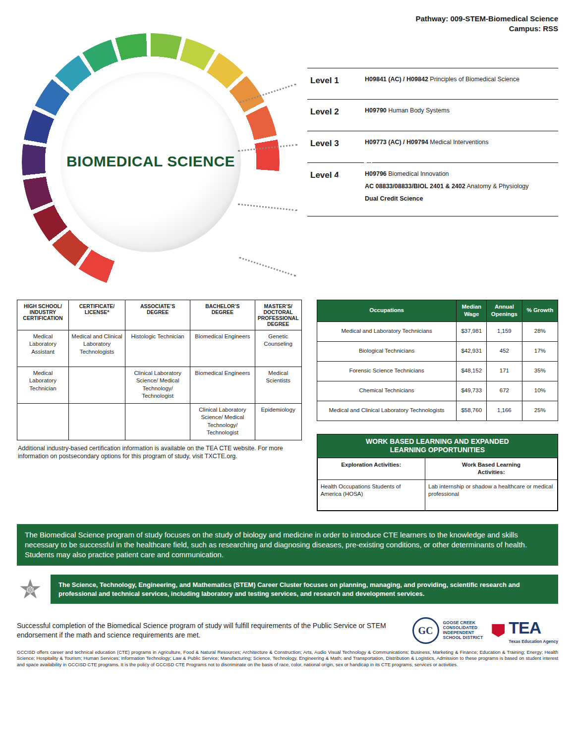Pathway: 009-STEM-Biomedical Science Campus: RSS
SCIENCE, TECHNOLOGY, ENGINEERING, AND MATHEMATICS
BIOMEDICAL SCIENCE
| Level 1 | H09841 (AC) / H09842 Principles of Biomedical Science |
| Level 2 | H09790 Human Body Systems |
| Level 3 | H09773 (AC) / H09794 Medical Interventions |
| Level 4 | H09796 Biomedical Innovation AC 08833/08833/BIOL 2401 & 2402 Anatomy & Physiology Dual Credit Science |
| HIGH SCHOOL/ INDUSTRY CERTIFICATION | CERTIFICATE/ LICENSE* | ASSOCIATE’S DEGREE | BACHELOR’S DEGREE | MASTER’S/ DOCTORAL PROFESSIONAL DEGREE |
| --- | --- | --- | --- | --- |
| Medical Laboratory Assistant | Medical and Clinical Laboratory Technologists | Histologic Technician | Biomedical Engineers | Genetic Counseling |
| Medical Laboratory Technician | | Clinical Laboratory Science/ Medical Technology/ Technologist | Biomedical Engineers | Medical Scientists |
| | | | Clinical Laboratory Science/ Medical Technology/ Technologist | Epidemiology |
Additional industry-based certification information is available on the TEA CTE website. For more information on postsecondary options for this program of study, visit TXCTE.org.
| Occupations | Median Wage | Annual Openings | % Growth |
| --- | --- | --- | --- |
| Medical and Laboratory Technicians | $37,981 | 1,159 | 28% |
| Biological Technicians | $42,931 | 452 | 17% |
| Forensic Science Technicians | $48,152 | 171 | 35% |
| Chemical Technicians | $49,733 | 672 | 10% |
| Medical and Clinical Laboratory Technologists | $58,760 | 1,166 | 25% |
WORK BASED LEARNING AND EXPANDED
LEARNING OPPORTUNITIES
| Exploration Activities: | Work Based Learning Activities: |
| --- | --- |
| Health Occupations Students of America (HOSA) | Lab internship or shadow a healthcare or medical professional |
The Biomedical Science program of study focuses on the study of biology and medicine in order to introduce CTE learners to the knowledge and skills necessary to be successful in the healthcare field, such as researching and diagnosing diseases, pre-existing conditions, or other determinants of health. Students may also practice patient care and communication.
The Science, Technology, Engineering, and Mathematics (STEM) Career Cluster focuses on planning, managing, and providing, scientific research and professional and technical services, including laboratory and testing services, and research and development services.
Successful completion of the Biomedical Science program of study will fulfill requirements of the Public Service or STEM endorsement if the math and science requirements are met.
GC
Goose Creek
Consolidated
Independent
School District
TEA
Texas Education Agency
GCCISD offers career and technical education (CTE) programs in Agriculture, Food & Natural Resources; Architecture & Construction; Arts, Audio Visual Technology & Communications; Business, Marketing & Finance; Education & Training; Energy; Health Science; Hospitality & Tourism; Human Services; Information Technology; Law & Public Service; Manufacturing; Science, Technology, Engineering & Math; and Transportation, Distribution & Logistics. Admission to these programs is based on student interest and space availability in GCCISD CTE programs. It is the policy of GCCISD CTE Programs not to discriminate on the basis of race, color, national origin, sex or handicap in its CTE programs, services or activities.